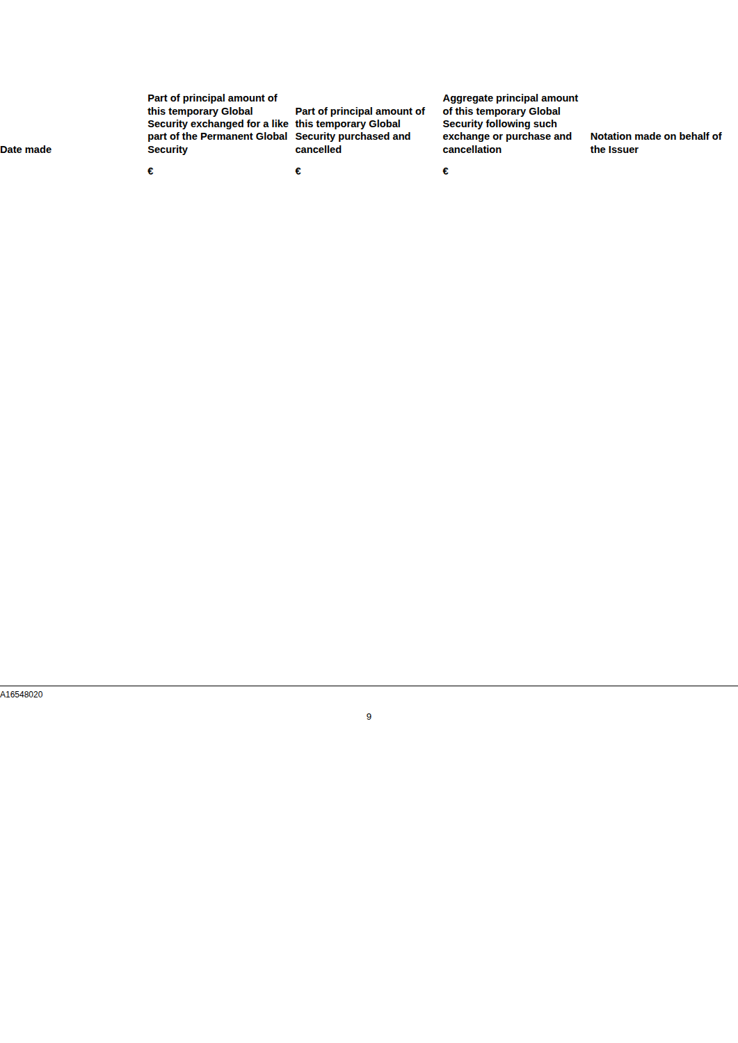| Date made | Part of principal amount of this temporary Global Security exchanged for a like part of the Permanent Global Security | Part of principal amount of this temporary Global Security purchased and cancelled | Aggregate principal amount of this temporary Global Security following such exchange or purchase and cancellation | Notation made on behalf of the Issuer |
| --- | --- | --- | --- | --- |
| | € | € | € | |
A16548020
9